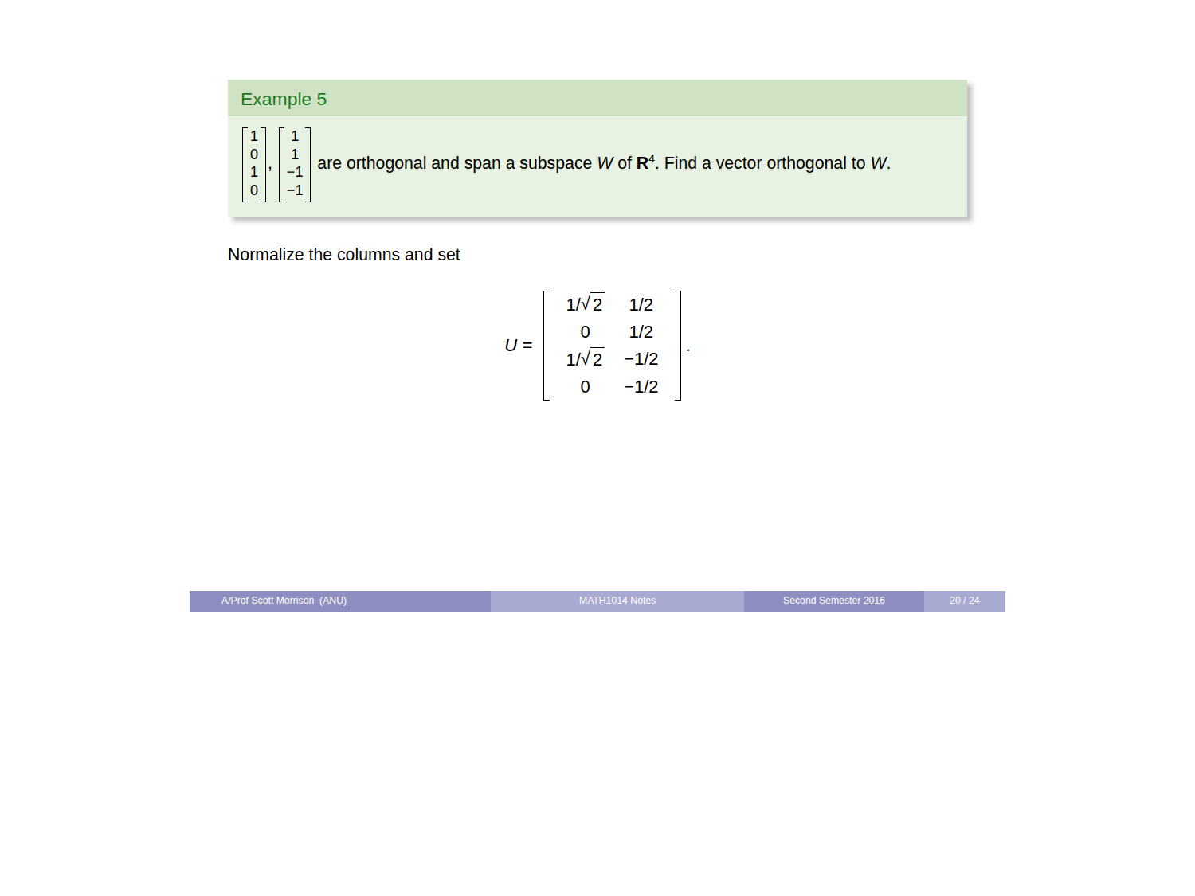Example 5
1
0
1
0, 1
1
−1
−1 are orthogonal and span a subspace W of R4. Find a vector orthogonal to W.
Normalize the columns and set
U =
| 1/ 2 | 1/2 |
| 0 | 1/2 |
| 1/ 2 | −1/2 |
| 0 | −1/2 |
.
A/Prof Scott Morrison (ANU)
MATH1014 Notes
Second Semester 2016
20 / 24